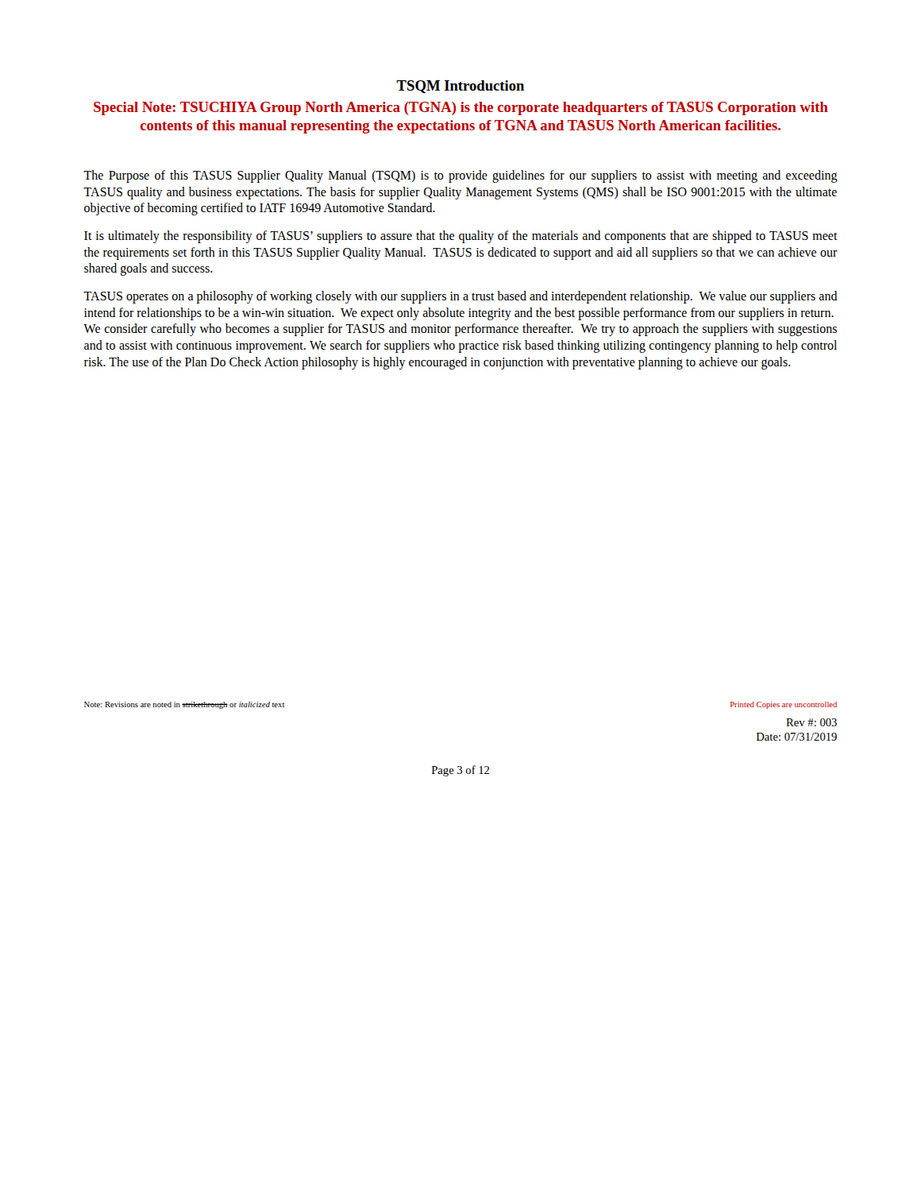TSQM Introduction
Special Note: TSUCHIYA Group North America (TGNA) is the corporate headquarters of TASUS Corporation with contents of this manual representing the expectations of TGNA and TASUS North American facilities.
The Purpose of this TASUS Supplier Quality Manual (TSQM) is to provide guidelines for our suppliers to assist with meeting and exceeding TASUS quality and business expectations. The basis for supplier Quality Management Systems (QMS) shall be ISO 9001:2015 with the ultimate objective of becoming certified to IATF 16949 Automotive Standard.
It is ultimately the responsibility of TASUS’ suppliers to assure that the quality of the materials and components that are shipped to TASUS meet the requirements set forth in this TASUS Supplier Quality Manual. TASUS is dedicated to support and aid all suppliers so that we can achieve our shared goals and success.
TASUS operates on a philosophy of working closely with our suppliers in a trust based and interdependent relationship. We value our suppliers and intend for relationships to be a win-win situation. We expect only absolute integrity and the best possible performance from our suppliers in return. We consider carefully who becomes a supplier for TASUS and monitor performance thereafter. We try to approach the suppliers with suggestions and to assist with continuous improvement. We search for suppliers who practice risk based thinking utilizing contingency planning to help control risk. The use of the Plan Do Check Action philosophy is highly encouraged in conjunction with preventative planning to achieve our goals.
Note: Revisions are noted in strikethrough or italicized text Printed Copies are uncontrolled
Rev #: 003
Date: 07/31/2019
Page 3 of 12